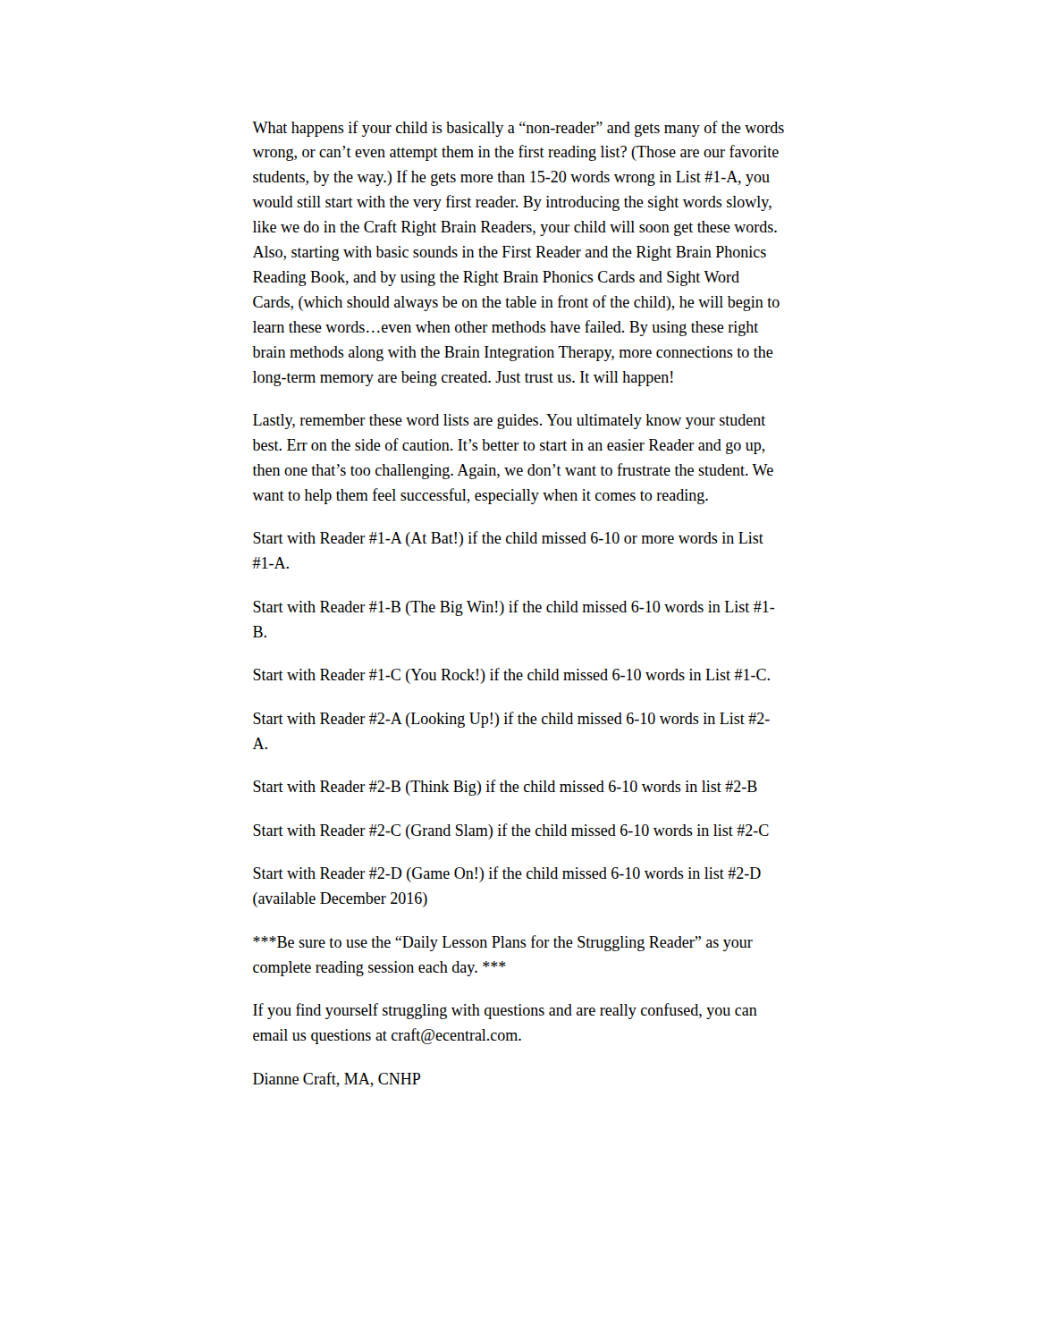What happens if your child is basically a “non-reader” and gets many of the words wrong, or can’t even attempt them in the first reading list? (Those are our favorite students, by the way.) If he gets more than 15-20 words wrong in List #1-A, you would still start with the very first reader. By introducing the sight words slowly, like we do in the Craft Right Brain Readers, your child will soon get these words. Also, starting with basic sounds in the First Reader and the Right Brain Phonics Reading Book, and by using the Right Brain Phonics Cards and Sight Word Cards, (which should always be on the table in front of the child), he will begin to learn these words…even when other methods have failed. By using these right brain methods along with the Brain Integration Therapy, more connections to the long-term memory are being created. Just trust us. It will happen!
Lastly, remember these word lists are guides. You ultimately know your student best. Err on the side of caution. It’s better to start in an easier Reader and go up, then one that’s too challenging. Again, we don’t want to frustrate the student. We want to help them feel successful, especially when it comes to reading.
Start with Reader #1-A (At Bat!) if the child missed 6-10 or more words in List #1-A.
Start with Reader #1-B (The Big Win!) if the child missed 6-10 words in List #1-B.
Start with Reader #1-C (You Rock!) if the child missed 6-10 words in List #1-C.
Start with Reader #2-A (Looking Up!) if the child missed 6-10 words in List #2-A.
Start with Reader #2-B (Think Big) if the child missed 6-10 words in list #2-B
Start with Reader #2-C (Grand Slam) if the child missed 6-10 words in list #2-C
Start with Reader #2-D (Game On!) if the child missed 6-10 words in list #2-D (available December 2016)
***Be sure to use the “Daily Lesson Plans for the Struggling Reader” as your complete reading session each day. ***
If you find yourself struggling with questions and are really confused, you can email us questions at craft@ecentral.com.
Dianne Craft, MA, CNHP